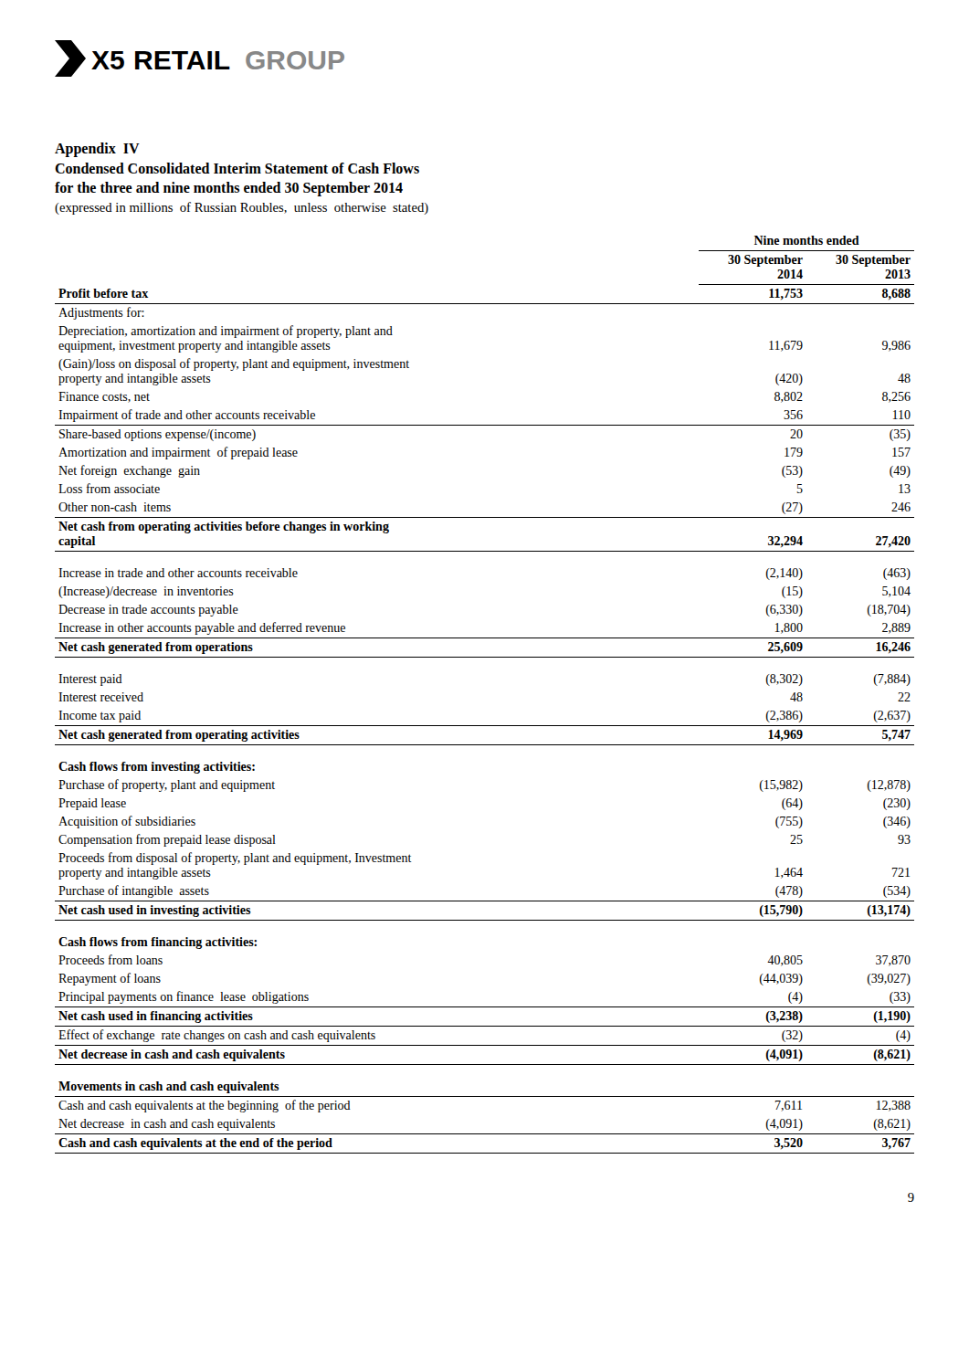X5 RETAIL GROUP
Appendix IV
Condensed Consolidated Interim Statement of Cash Flows
for the three and nine months ended 30 September 2014
(expressed in millions of Russian Roubles, unless otherwise stated)
| | Nine months ended |
| --- | --- |
| | 30 September 2014 | 30 September 2013 |
| Profit before tax | 11,753 | 8,688 |
| Adjustments for: | | |
| Depreciation, amortization and impairment of property, plant and equipment, investment property and intangible assets | 11,679 | 9,986 |
| (Gain)/loss on disposal of property, plant and equipment, investment property and intangible assets | (420) | 48 |
| Finance costs, net | 8,802 | 8,256 |
| Impairment of trade and other accounts receivable | 356 | 110 |
| Share-based options expense/(income) | 20 | (35) |
| Amortization and impairment of prepaid lease | 179 | 157 |
| Net foreign exchange gain | (53) | (49) |
| Loss from associate | 5 | 13 |
| Other non-cash items | (27) | 246 |
| Net cash from operating activities before changes in working capital | 32,294 | 27,420 |
| Increase in trade and other accounts receivable | (2,140) | (463) |
| (Increase)/decrease in inventories | (15) | 5,104 |
| Decrease in trade accounts payable | (6,330) | (18,704) |
| Increase in other accounts payable and deferred revenue | 1,800 | 2,889 |
| Net cash generated from operations | 25,609 | 16,246 |
| Interest paid | (8,302) | (7,884) |
| Interest received | 48 | 22 |
| Income tax paid | (2,386) | (2,637) |
| Net cash generated from operating activities | 14,969 | 5,747 |
| Cash flows from investing activities: | | |
| Purchase of property, plant and equipment | (15,982) | (12,878) |
| Prepaid lease | (64) | (230) |
| Acquisition of subsidiaries | (755) | (346) |
| Compensation from prepaid lease disposal | 25 | 93 |
| Proceeds from disposal of property, plant and equipment, Investment property and intangible assets | 1,464 | 721 |
| Purchase of intangible assets | (478) | (534) |
| Net cash used in investing activities | (15,790) | (13,174) |
| Cash flows from financing activities: | | |
| Proceeds from loans | 40,805 | 37,870 |
| Repayment of loans | (44,039) | (39,027) |
| Principal payments on finance lease obligations | (4) | (33) |
| Net cash used in financing activities | (3,238) | (1,190) |
| Effect of exchange rate changes on cash and cash equivalents | (32) | (4) |
| Net decrease in cash and cash equivalents | (4,091) | (8,621) |
| Movements in cash and cash equivalents | | |
| Cash and cash equivalents at the beginning of the period | 7,611 | 12,388 |
| Net decrease in cash and cash equivalents | (4,091) | (8,621) |
| Cash and cash equivalents at the end of the period | 3,520 | 3,767 |
9